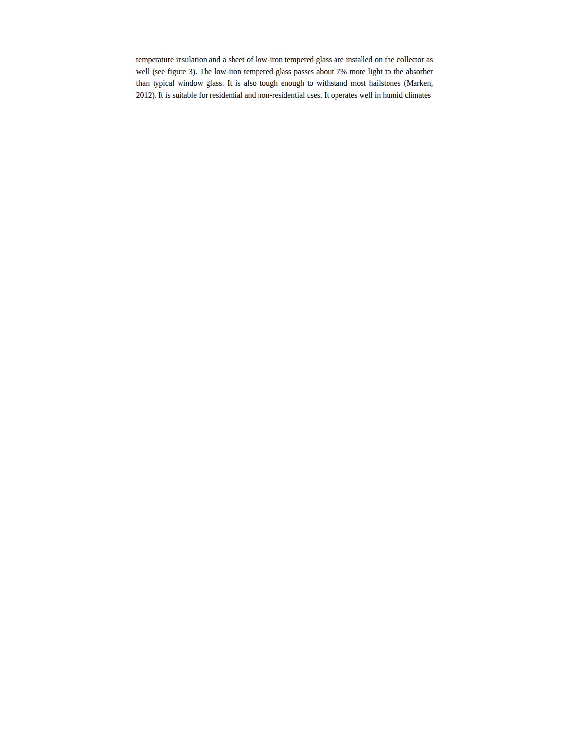temperature insulation and a sheet of low-iron tempered glass are installed on the collector as well (see figure 3). The low-iron tempered glass passes about 7% more light to the absorber than typical window glass. It is also tough enough to withstand most hailstones (Marken, 2012). It is suitable for residential and non-residential uses. It operates well in humid climates